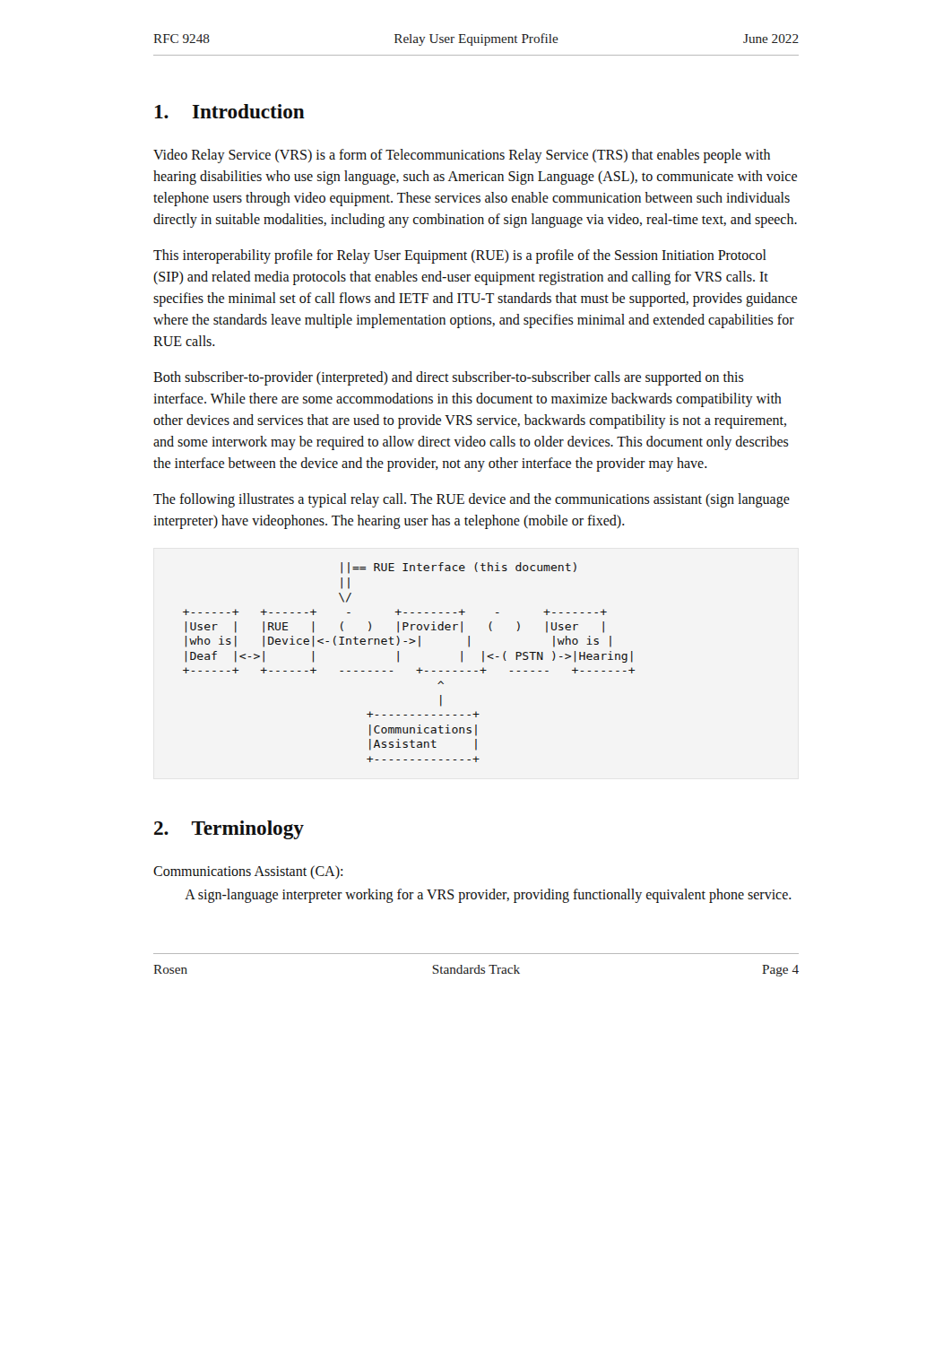RFC 9248
Relay User Equipment Profile
June 2022
1. Introduction
Video Relay Service (VRS) is a form of Telecommunications Relay Service (TRS) that enables people with hearing disabilities who use sign language, such as American Sign Language (ASL), to communicate with voice telephone users through video equipment. These services also enable communication between such individuals directly in suitable modalities, including any combination of sign language via video, real-time text, and speech.
This interoperability profile for Relay User Equipment (RUE) is a profile of the Session Initiation Protocol (SIP) and related media protocols that enables end-user equipment registration and calling for VRS calls. It specifies the minimal set of call flows and IETF and ITU-T standards that must be supported, provides guidance where the standards leave multiple implementation options, and specifies minimal and extended capabilities for RUE calls.
Both subscriber-to-provider (interpreted) and direct subscriber-to-subscriber calls are supported on this interface. While there are some accommodations in this document to maximize backwards compatibility with other devices and services that are used to provide VRS service, backwards compatibility is not a requirement, and some interwork may be required to allow direct video calls to older devices. This document only describes the interface between the device and the provider, not any other interface the provider may have.
The following illustrates a typical relay call. The RUE device and the communications assistant (sign language interpreter) have videophones. The hearing user has a telephone (mobile or fixed).
                        ||== RUE Interface (this document)
                        ||
                        \/
  +------+   +------+    -      +--------+    -      +-------+
  |User  |   |RUE   |   (   )   |Provider|   (   )   |User   |
  |who is|   |Device|<-(Internet)->|      |           |who is |
  |Deaf  |<->|      |           |        |  |<-( PSTN )->|Hearing|
  +------+   +------+   --------   +--------+   ------   +-------+
                                      ^
                                      |
                            +--------------+
                            |Communications|
                            |Assistant     |
                            +--------------+
2. Terminology
Communications Assistant (CA):
A sign-language interpreter working for a VRS provider, providing functionally equivalent phone service.
Rosen
Standards Track
Page 4